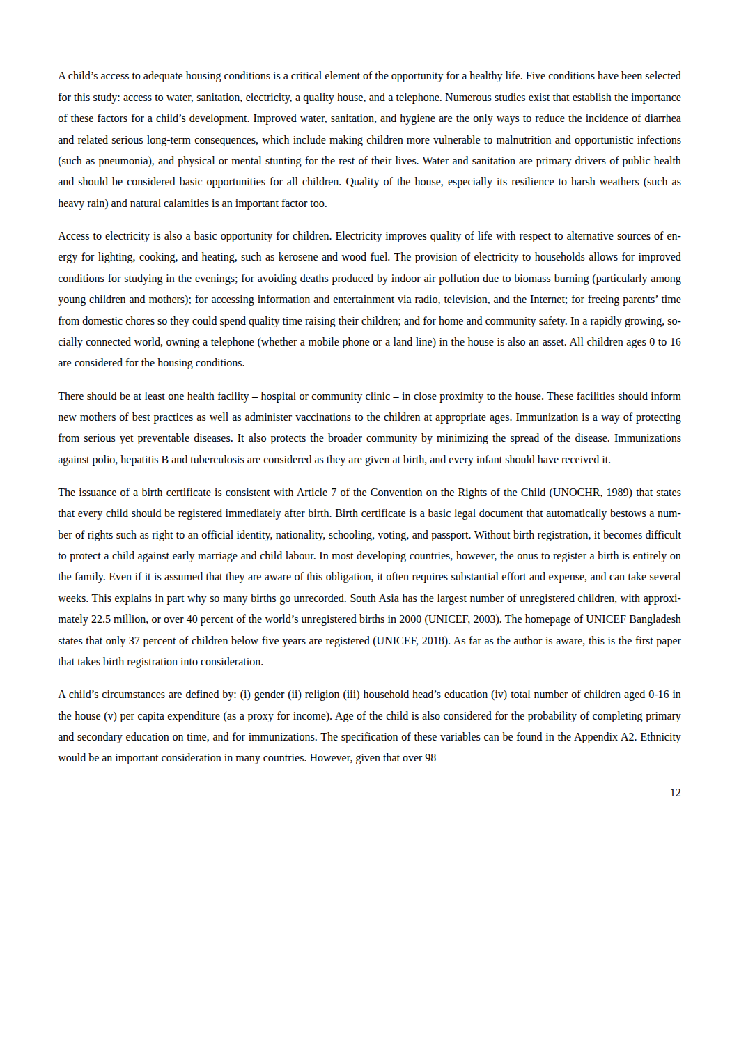A child’s access to adequate housing conditions is a critical element of the opportunity for a healthy life. Five conditions have been selected for this study: access to water, sanitation, electricity, a quality house, and a telephone. Numerous studies exist that establish the importance of these factors for a child’s development. Improved water, sanitation, and hygiene are the only ways to reduce the incidence of diarrhea and related serious long-term consequences, which include making children more vulnerable to malnutrition and opportunistic infections (such as pneumonia), and physical or mental stunting for the rest of their lives. Water and sanitation are primary drivers of public health and should be considered basic opportunities for all children. Quality of the house, especially its resilience to harsh weathers (such as heavy rain) and natural calamities is an important factor too.
Access to electricity is also a basic opportunity for children. Electricity improves quality of life with respect to alternative sources of energy for lighting, cooking, and heating, such as kerosene and wood fuel. The provision of electricity to households allows for improved conditions for studying in the evenings; for avoiding deaths produced by indoor air pollution due to biomass burning (particularly among young children and mothers); for accessing information and entertainment via radio, television, and the Internet; for freeing parents’ time from domestic chores so they could spend quality time raising their children; and for home and community safety. In a rapidly growing, socially connected world, owning a telephone (whether a mobile phone or a land line) in the house is also an asset. All children ages 0 to 16 are considered for the housing conditions.
There should be at least one health facility – hospital or community clinic – in close proximity to the house. These facilities should inform new mothers of best practices as well as administer vaccinations to the children at appropriate ages. Immunization is a way of protecting from serious yet preventable diseases. It also protects the broader community by minimizing the spread of the disease. Immunizations against polio, hepatitis B and tuberculosis are considered as they are given at birth, and every infant should have received it.
The issuance of a birth certificate is consistent with Article 7 of the Convention on the Rights of the Child (UNOCHR, 1989) that states that every child should be registered immediately after birth. Birth certificate is a basic legal document that automatically bestows a number of rights such as right to an official identity, nationality, schooling, voting, and passport. Without birth registration, it becomes difficult to protect a child against early marriage and child labour. In most developing countries, however, the onus to register a birth is entirely on the family. Even if it is assumed that they are aware of this obligation, it often requires substantial effort and expense, and can take several weeks. This explains in part why so many births go unrecorded. South Asia has the largest number of unregistered children, with approximately 22.5 million, or over 40 percent of the world’s unregistered births in 2000 (UNICEF, 2003). The homepage of UNICEF Bangladesh states that only 37 percent of children below five years are registered (UNICEF, 2018). As far as the author is aware, this is the first paper that takes birth registration into consideration.
A child’s circumstances are defined by: (i) gender (ii) religion (iii) household head’s education (iv) total number of children aged 0-16 in the house (v) per capita expenditure (as a proxy for income). Age of the child is also considered for the probability of completing primary and secondary education on time, and for immunizations. The specification of these variables can be found in the Appendix A2. Ethnicity would be an important consideration in many countries. However, given that over 98
12